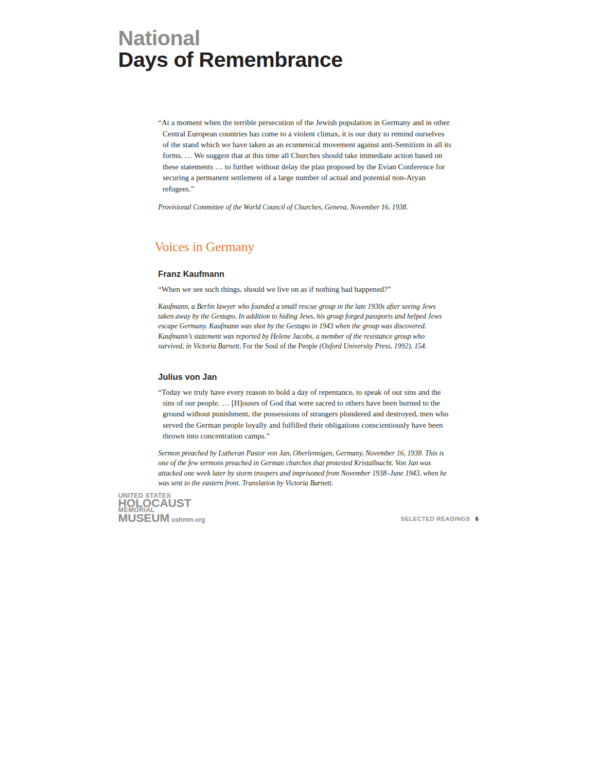National Days of Remembrance
“At a moment when the terrible persecution of the Jewish population in Germany and in other Central European countries has come to a violent climax, it is our duty to remind ourselves of the stand which we have taken as an ecumenical movement against anti-Semitism in all its forms. … We suggest that at this time all Churches should take immediate action based on these statements … to further without delay the plan proposed by the Evian Conference for securing a permanent settlement of a large number of actual and potential non-Aryan refugees.”
Provisional Committee of the World Council of Churches, Geneva, November 16, 1938.
Voices in Germany
Franz Kaufmann
“When we see such things, should we live on as if nothing had happened?”
Kaufmann, a Berlin lawyer who founded a small rescue group in the late 1930s after seeing Jews taken away by the Gestapo. In addition to hiding Jews, his group forged passports and helped Jews escape Germany. Kaufmann was shot by the Gestapo in 1943 when the group was discovered. Kaufmann’s statement was reported by Helene Jacobs, a member of the resistance group who survived, in Victoria Barnett, For the Soul of the People (Oxford University Press, 1992), 154.
Julius von Jan
“Today we truly have every reason to hold a day of repentance, to speak of our sins and the sins of our people. … [H]ouses of God that were sacred to others have been burned to the ground without punishment, the possessions of strangers plundered and destroyed, men who served the German people loyally and fulfilled their obligations conscientiously have been thrown into concentration camps.”
Sermon preached by Lutheran Pastor von Jan, Oberlennigen, Germany, November 16, 1938. This is one of the few sermons preached in German churches that protested Kristallnacht. Von Jan was attacked one week later by storm troopers and imprisoned from November 1938–June 1943, when he was sent to the eastern front. Translation by Victoria Barnett.
UNITED STATES HOLOCAUST MEMORIAL MUSEUMushmm.org
SELECTED READINGS6